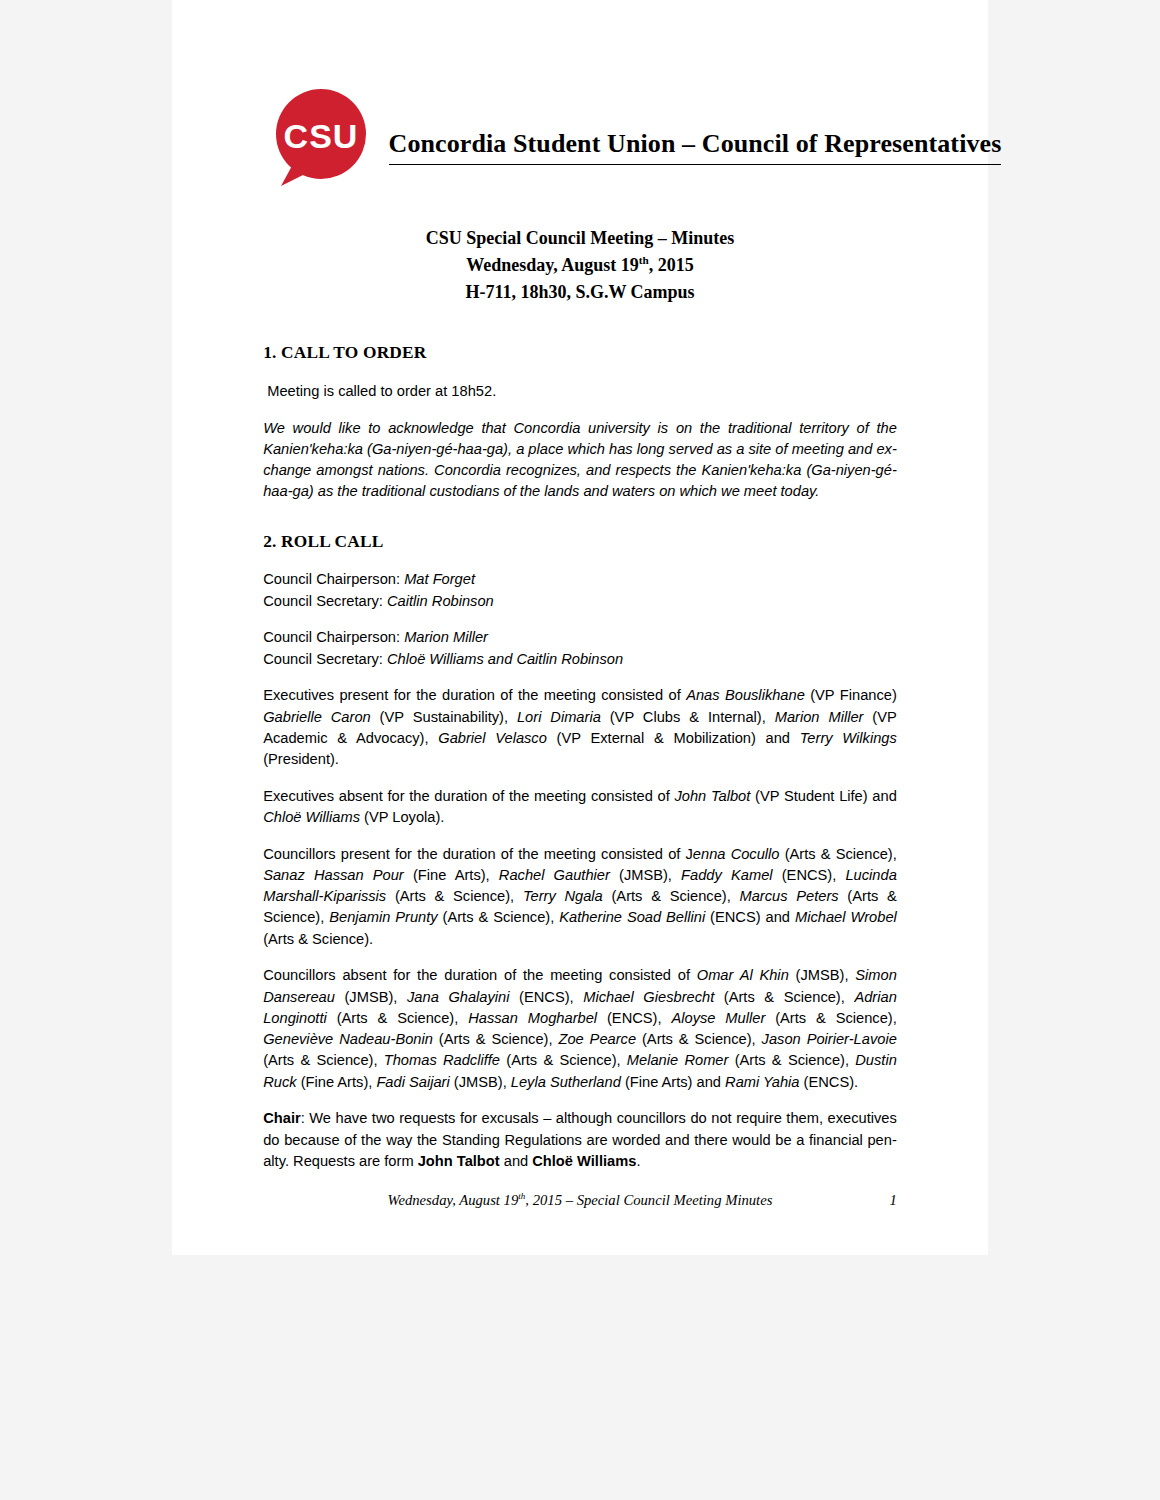CSU
Concordia Student Union – Council of Representatives
CSU Special Council Meeting – Minutes
Wednesday, August 19th, 2015
H-711, 18h30, S.G.W Campus
1. CALL TO ORDER
Meeting is called to order at 18h52.
We would like to acknowledge that Concordia university is on the traditional territory of the Kanien'keha:ka (Ga-niyen-gé-haa-ga), a place which has long served as a site of meeting and exchange amongst nations. Concordia recognizes, and respects the Kanien'keha:ka (Ga-niyen-gé-haa-ga) as the traditional custodians of the lands and waters on which we meet today.
2. ROLL CALL
Council Chairperson: Mat Forget
Council Secretary: Caitlin Robinson
Council Chairperson: Marion Miller
Council Secretary: Chloë Williams and Caitlin Robinson
Executives present for the duration of the meeting consisted of Anas Bouslikhane (VP Finance) Gabrielle Caron (VP Sustainability), Lori Dimaria (VP Clubs & Internal), Marion Miller (VP Academic & Advocacy), Gabriel Velasco (VP External & Mobilization) and Terry Wilkings (President).
Executives absent for the duration of the meeting consisted of John Talbot (VP Student Life) and Chloë Williams (VP Loyola).
Councillors present for the duration of the meeting consisted of Jenna Cocullo (Arts & Science), Sanaz Hassan Pour (Fine Arts), Rachel Gauthier (JMSB), Faddy Kamel (ENCS), Lucinda Marshall-Kiparissis (Arts & Science), Terry Ngala (Arts & Science), Marcus Peters (Arts & Science), Benjamin Prunty (Arts & Science), Katherine Soad Bellini (ENCS) and Michael Wrobel (Arts & Science).
Councillors absent for the duration of the meeting consisted of Omar Al Khin (JMSB), Simon Dansereau (JMSB), Jana Ghalayini (ENCS), Michael Giesbrecht (Arts & Science), Adrian Longinotti (Arts & Science), Hassan Mogharbel (ENCS), Aloyse Muller (Arts & Science), Geneviève Nadeau-Bonin (Arts & Science), Zoe Pearce (Arts & Science), Jason Poirier-Lavoie (Arts & Science), Thomas Radcliffe (Arts & Science), Melanie Romer (Arts & Science), Dustin Ruck (Fine Arts), Fadi Saijari (JMSB), Leyla Sutherland (Fine Arts) and Rami Yahia (ENCS).
Chair: We have two requests for excusals – although councillors do not require them, executives do because of the way the Standing Regulations are worded and there would be a financial penalty. Requests are form John Talbot and Chloë Williams.
Wednesday, August 19th, 2015 – Special Council Meeting Minutes 1